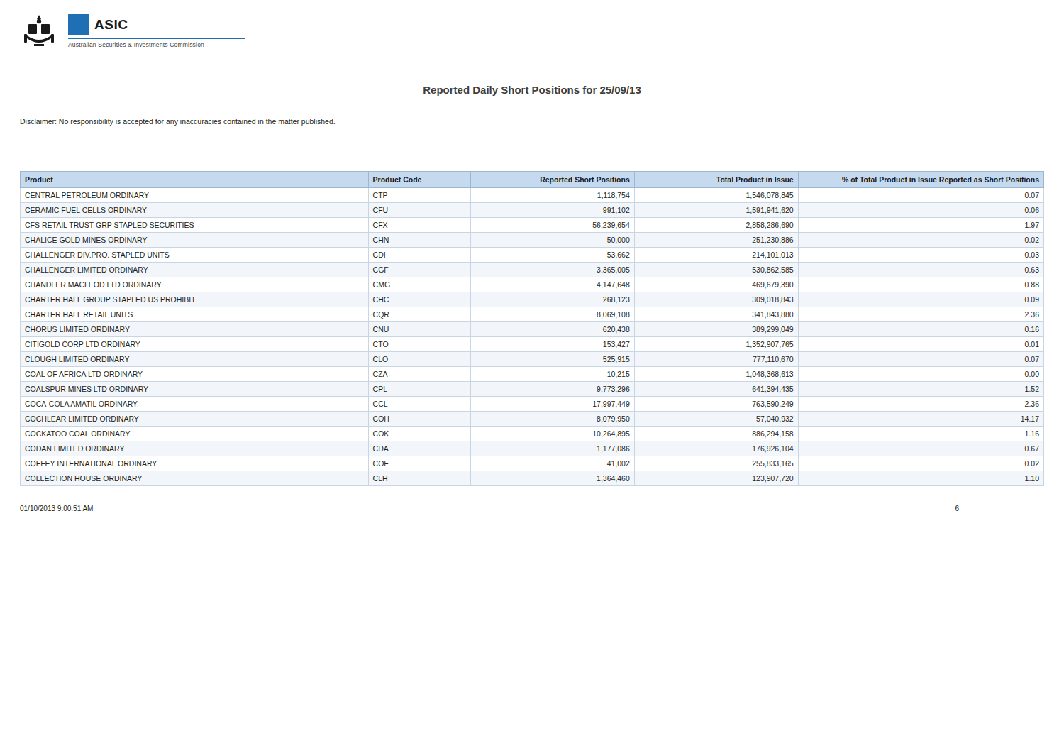ASIC
Australian Securities & Investments Commission
Reported Daily Short Positions for 25/09/13
Disclaimer: No responsibility is accepted for any inaccuracies contained in the matter published.
| Product | Product Code | Reported Short Positions | Total Product in Issue | % of Total Product in Issue Reported as Short Positions |
| --- | --- | --- | --- | --- |
| CENTRAL PETROLEUM ORDINARY | CTP | 1,118,754 | 1,546,078,845 | 0.07 |
| CERAMIC FUEL CELLS ORDINARY | CFU | 991,102 | 1,591,941,620 | 0.06 |
| CFS RETAIL TRUST GRP STAPLED SECURITIES | CFX | 56,239,654 | 2,858,286,690 | 1.97 |
| CHALICE GOLD MINES ORDINARY | CHN | 50,000 | 251,230,886 | 0.02 |
| CHALLENGER DIV.PRO. STAPLED UNITS | CDI | 53,662 | 214,101,013 | 0.03 |
| CHALLENGER LIMITED ORDINARY | CGF | 3,365,005 | 530,862,585 | 0.63 |
| CHANDLER MACLEOD LTD ORDINARY | CMG | 4,147,648 | 469,679,390 | 0.88 |
| CHARTER HALL GROUP STAPLED US PROHIBIT. | CHC | 268,123 | 309,018,843 | 0.09 |
| CHARTER HALL RETAIL UNITS | CQR | 8,069,108 | 341,843,880 | 2.36 |
| CHORUS LIMITED ORDINARY | CNU | 620,438 | 389,299,049 | 0.16 |
| CITIGOLD CORP LTD ORDINARY | CTO | 153,427 | 1,352,907,765 | 0.01 |
| CLOUGH LIMITED ORDINARY | CLO | 525,915 | 777,110,670 | 0.07 |
| COAL OF AFRICA LTD ORDINARY | CZA | 10,215 | 1,048,368,613 | 0.00 |
| COALSPUR MINES LTD ORDINARY | CPL | 9,773,296 | 641,394,435 | 1.52 |
| COCA-COLA AMATIL ORDINARY | CCL | 17,997,449 | 763,590,249 | 2.36 |
| COCHLEAR LIMITED ORDINARY | COH | 8,079,950 | 57,040,932 | 14.17 |
| COCKATOO COAL ORDINARY | COK | 10,264,895 | 886,294,158 | 1.16 |
| CODAN LIMITED ORDINARY | CDA | 1,177,086 | 176,926,104 | 0.67 |
| COFFEY INTERNATIONAL ORDINARY | COF | 41,002 | 255,833,165 | 0.02 |
| COLLECTION HOUSE ORDINARY | CLH | 1,364,460 | 123,907,720 | 1.10 |
01/10/2013 9:00:51 AM
6